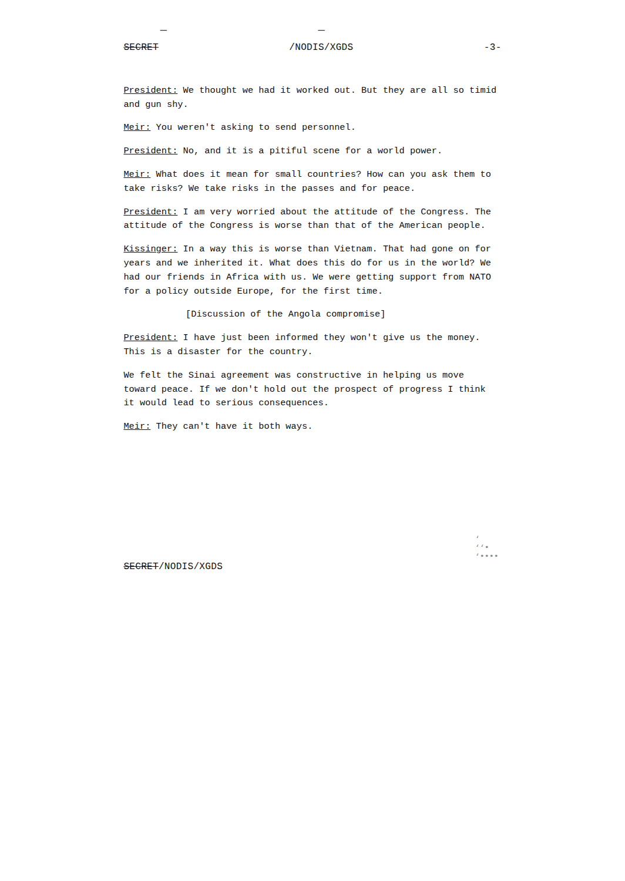—
—
SECRET/NODIS/XGDS -3-
President: We thought we had it worked out. But they are all so timid and gun shy.
Meir: You weren't asking to send personnel.
President: No, and it is a pitiful scene for a world power.
Meir: What does it mean for small countries? How can you ask them to take risks? We take risks in the passes and for peace.
President: I am very worried about the attitude of the Congress. The attitude of the Congress is worse than that of the American people.
Kissinger: In a way this is worse than Vietnam. That had gone on for years and we inherited it. What does this do for us in the world? We had our friends in Africa with us. We were getting support from NATO for a policy outside Europe, for the first time.
[Discussion of the Angola compromise]
President: I have just been informed they won't give us the money. This is a disaster for the country.
We felt the Sinai agreement was constructive in helping us move toward peace. If we don't hold out the prospect of progress I think it would lead to serious consequences.
Meir: They can't have it both ways.
SECRET/NODIS/XGDS
‘
‘‘•
‘••••